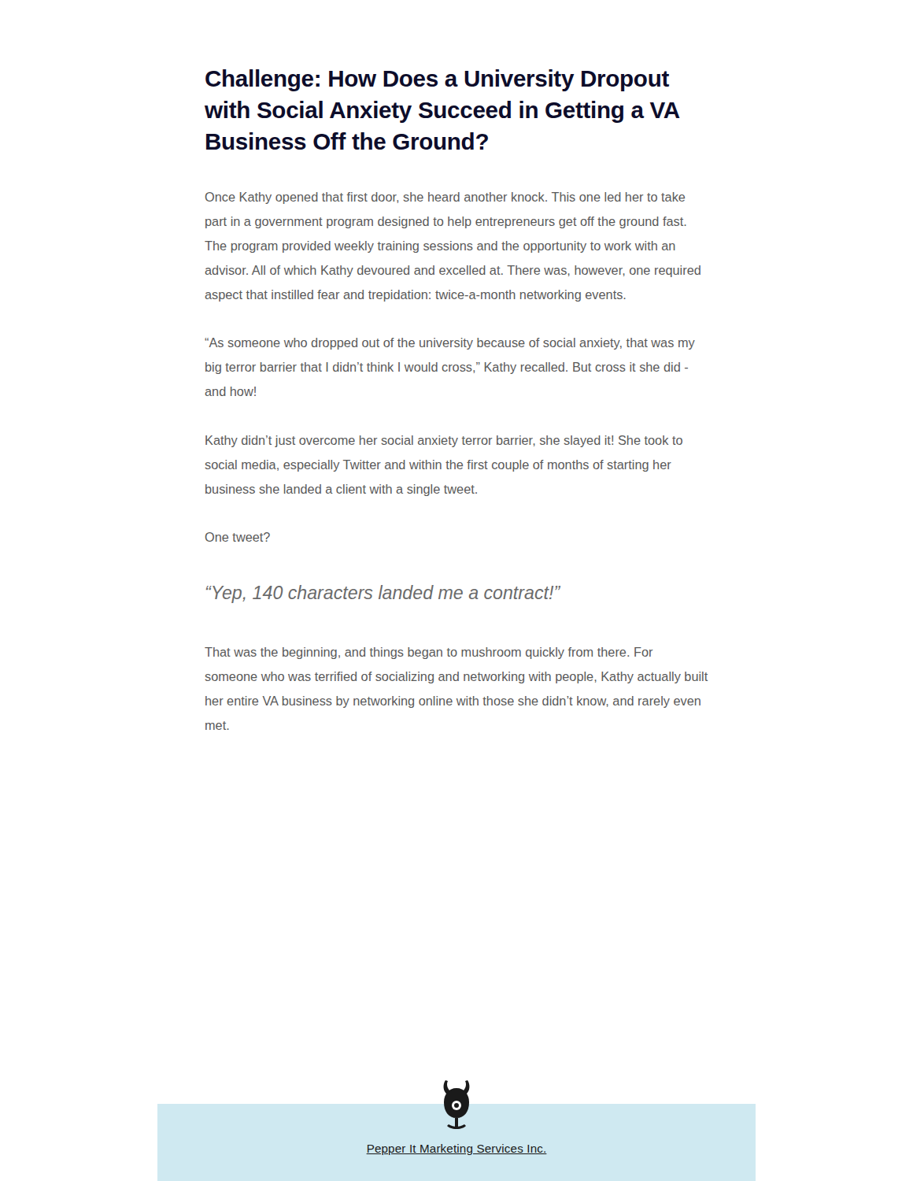Challenge: How Does a University Dropout with Social Anxiety Succeed in Getting a VA Business Off the Ground?
Once Kathy opened that first door, she heard another knock. This one led her to take part in a government program designed to help entrepreneurs get off the ground fast. The program provided weekly training sessions and the opportunity to work with an advisor. All of which Kathy devoured and excelled at. There was, however, one required aspect that instilled fear and trepidation: twice-a-month networking events.
“As someone who dropped out of the university because of social anxiety, that was my big terror barrier that I didn’t think I would cross,” Kathy recalled. But cross it she did - and how!
Kathy didn’t just overcome her social anxiety terror barrier, she slayed it! She took to social media, especially Twitter and within the first couple of months of starting her business she landed a client with a single tweet.
One tweet?
“Yep, 140 characters landed me a contract!”
That was the beginning, and things began to mushroom quickly from there. For someone who was terrified of socializing and networking with people, Kathy actually built her entire VA business by networking online with those she didn’t know, and rarely even met.
Pepper It Marketing Services Inc.